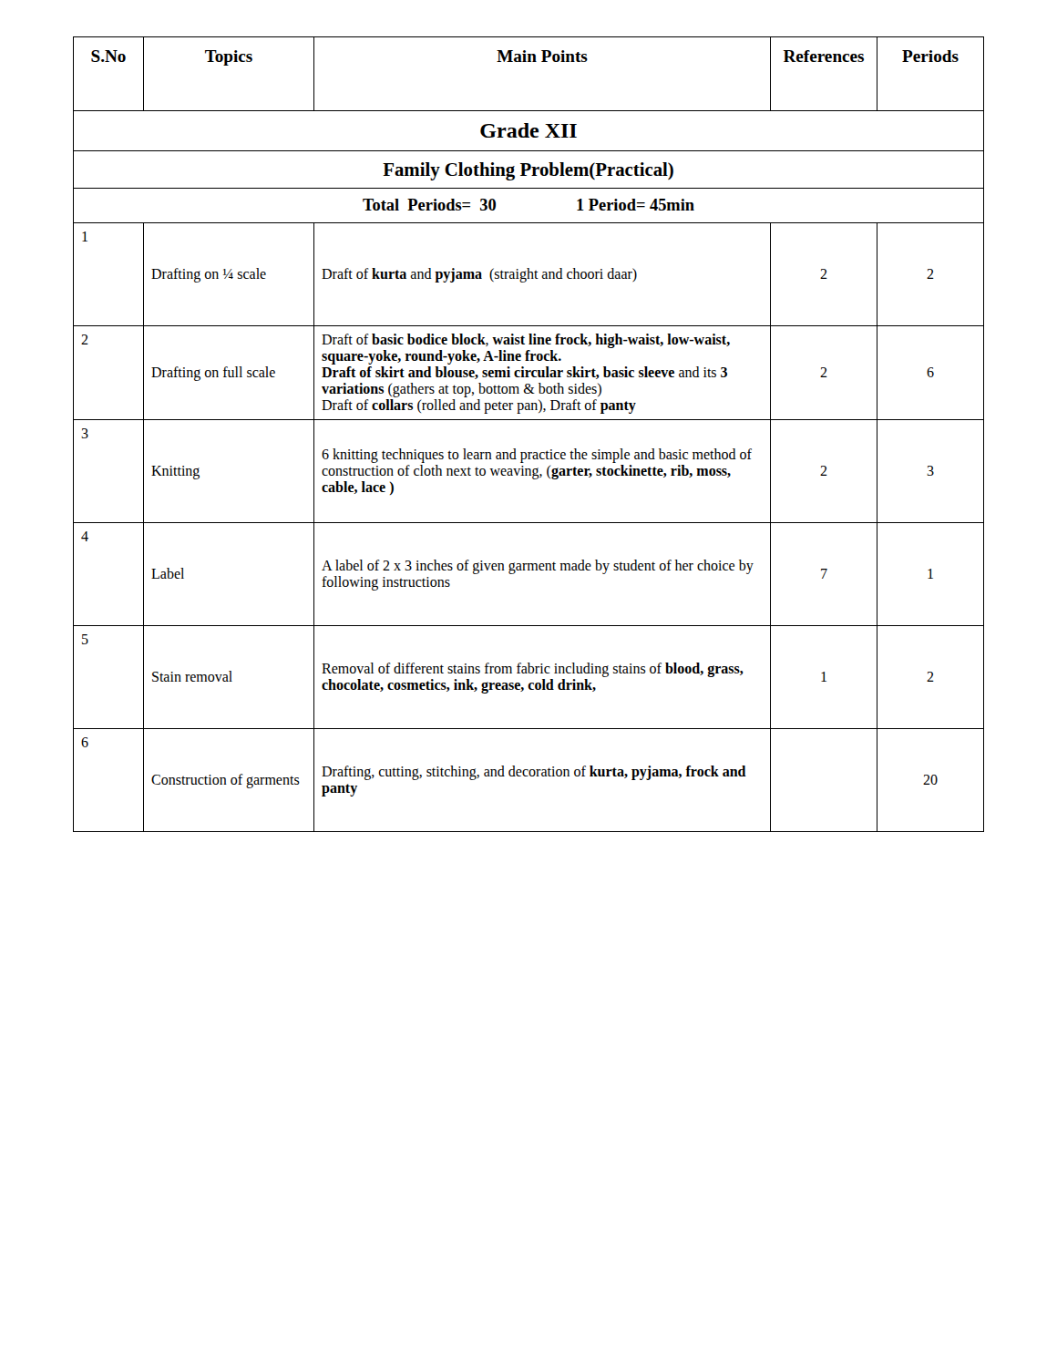| Grade XII |
| Family Clothing Problem(Practical) |
| Total Periods= 30 1 Period= 45min |
| S.No | Topics | Main Points | References | Periods |
| 1 | Drafting on ¼ scale | Draft of kurta and pyjama (straight and choori daar) | 2 | 2 |
| 2 | Drafting on full scale | Draft of basic bodice block , waist line frock, high-waist, low-waist, square-yoke, round-yoke, A-line frock. Draft of skirt and blouse, semi circular skirt, basic sleeve and its 3 variations (gathers at top, bottom & both sides) Draft of collars (rolled and peter pan), Draft of panty | 2 | 6 |
| 3 | Knitting | 6 knitting techniques to learn and practice the simple and basic method of construction of cloth next to weaving, ( garter, stockinette, rib, moss, cable, lace ) | 2 | 3 |
| 4 | Label | A label of 2 x 3 inches of given garment made by student of her choice by following instructions | 7 | 1 |
| 5 | Stain removal | Removal of different stains from fabric including stains of blood, grass, chocolate, cosmetics, ink, grease, cold drink, | 1 | 2 |
| 6 | Construction of garments | Drafting, cutting, stitching, and decoration of kurta, pyjama, frock and panty | | 20 |